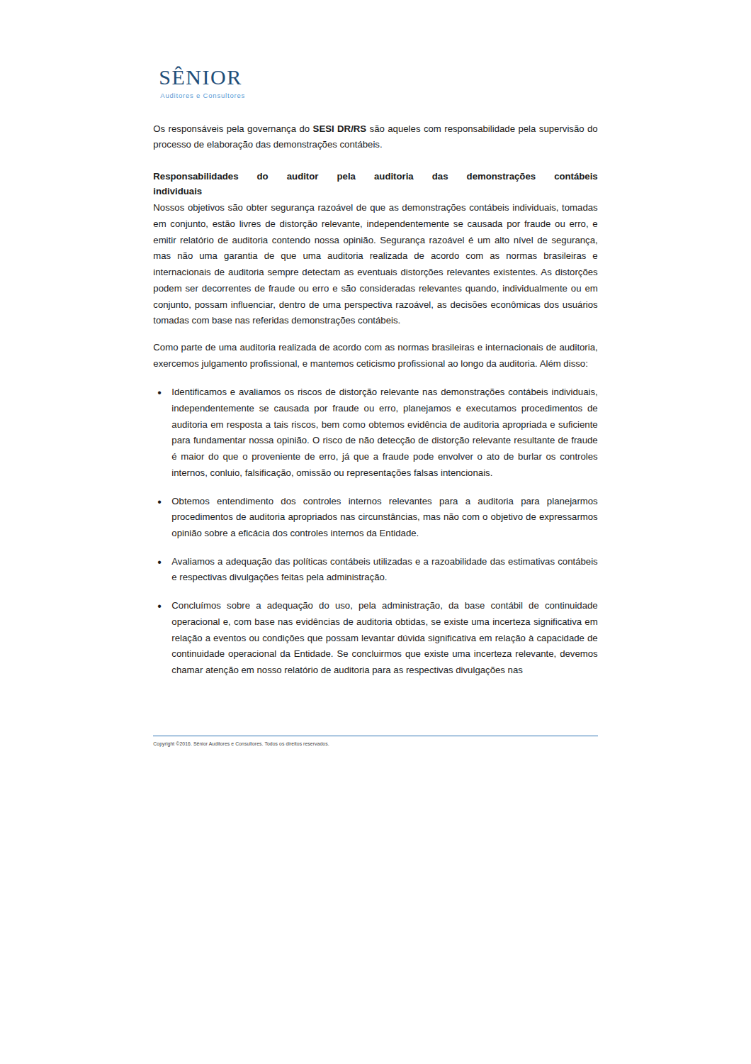SÊNIOR
Auditores e Consultores
Os responsáveis pela governança do SESI DR/RS são aqueles com responsabilidade pela supervisão do processo de elaboração das demonstrações contábeis.
Responsabilidades do auditor pela auditoria das demonstrações contábeis individuais
Nossos objetivos são obter segurança razoável de que as demonstrações contábeis individuais, tomadas em conjunto, estão livres de distorção relevante, independentemente se causada por fraude ou erro, e emitir relatório de auditoria contendo nossa opinião. Segurança razoável é um alto nível de segurança, mas não uma garantia de que uma auditoria realizada de acordo com as normas brasileiras e internacionais de auditoria sempre detectam as eventuais distorções relevantes existentes. As distorções podem ser decorrentes de fraude ou erro e são consideradas relevantes quando, individualmente ou em conjunto, possam influenciar, dentro de uma perspectiva razoável, as decisões econômicas dos usuários tomadas com base nas referidas demonstrações contábeis.
Como parte de uma auditoria realizada de acordo com as normas brasileiras e internacionais de auditoria, exercemos julgamento profissional, e mantemos ceticismo profissional ao longo da auditoria. Além disso:
Identificamos e avaliamos os riscos de distorção relevante nas demonstrações contábeis individuais, independentemente se causada por fraude ou erro, planejamos e executamos procedimentos de auditoria em resposta a tais riscos, bem como obtemos evidência de auditoria apropriada e suficiente para fundamentar nossa opinião. O risco de não detecção de distorção relevante resultante de fraude é maior do que o proveniente de erro, já que a fraude pode envolver o ato de burlar os controles internos, conluio, falsificação, omissão ou representações falsas intencionais.
Obtemos entendimento dos controles internos relevantes para a auditoria para planejarmos procedimentos de auditoria apropriados nas circunstâncias, mas não com o objetivo de expressarmos opinião sobre a eficácia dos controles internos da Entidade.
Avaliamos a adequação das políticas contábeis utilizadas e a razoabilidade das estimativas contábeis e respectivas divulgações feitas pela administração.
Concluímos sobre a adequação do uso, pela administração, da base contábil de continuidade operacional e, com base nas evidências de auditoria obtidas, se existe uma incerteza significativa em relação a eventos ou condições que possam levantar dúvida significativa em relação à capacidade de continuidade operacional da Entidade. Se concluirmos que existe uma incerteza relevante, devemos chamar atenção em nosso relatório de auditoria para as respectivas divulgações nas
Copyright ©2016. Sênior Auditores e Consultores. Todos os direitos reservados.